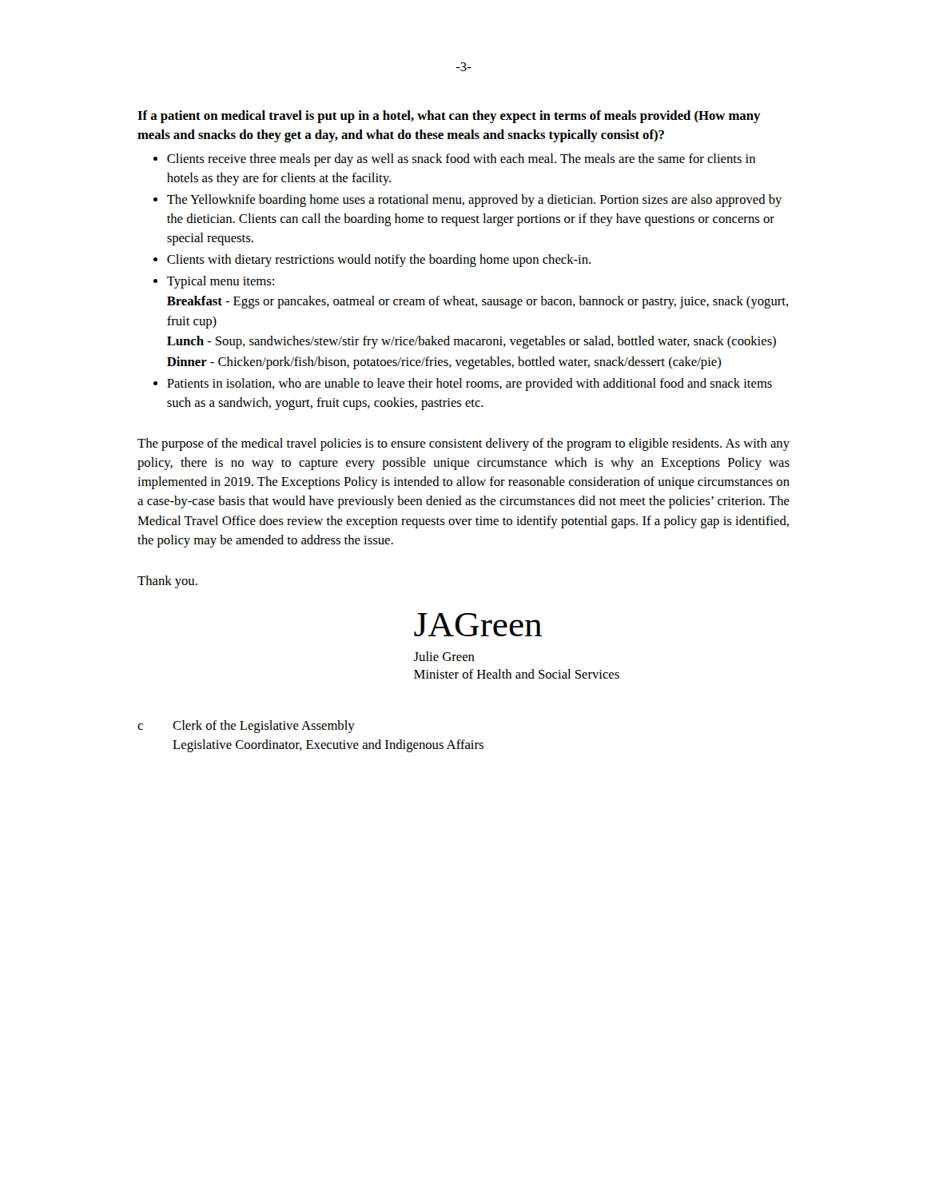-3-
If a patient on medical travel is put up in a hotel, what can they expect in terms of meals provided (How many meals and snacks do they get a day, and what do these meals and snacks typically consist of)?
Clients receive three meals per day as well as snack food with each meal. The meals are the same for clients in hotels as they are for clients at the facility.
The Yellowknife boarding home uses a rotational menu, approved by a dietician. Portion sizes are also approved by the dietician. Clients can call the boarding home to request larger portions or if they have questions or concerns or special requests.
Clients with dietary restrictions would notify the boarding home upon check-in.
Typical menu items:
Breakfast - Eggs or pancakes, oatmeal or cream of wheat, sausage or bacon, bannock or pastry, juice, snack (yogurt, fruit cup)
Lunch - Soup, sandwiches/stew/stir fry w/rice/baked macaroni, vegetables or salad, bottled water, snack (cookies)
Dinner - Chicken/pork/fish/bison, potatoes/rice/fries, vegetables, bottled water, snack/dessert (cake/pie)
Patients in isolation, who are unable to leave their hotel rooms, are provided with additional food and snack items such as a sandwich, yogurt, fruit cups, cookies, pastries etc.
The purpose of the medical travel policies is to ensure consistent delivery of the program to eligible residents. As with any policy, there is no way to capture every possible unique circumstance which is why an Exceptions Policy was implemented in 2019. The Exceptions Policy is intended to allow for reasonable consideration of unique circumstances on a case-by-case basis that would have previously been denied as the circumstances did not meet the policies’ criterion. The Medical Travel Office does review the exception requests over time to identify potential gaps. If a policy gap is identified, the policy may be amended to address the issue.
Thank you.
JAGreen
Julie Green
Minister of Health and Social Services
c
Clerk of the Legislative Assembly
Legislative Coordinator, Executive and Indigenous Affairs